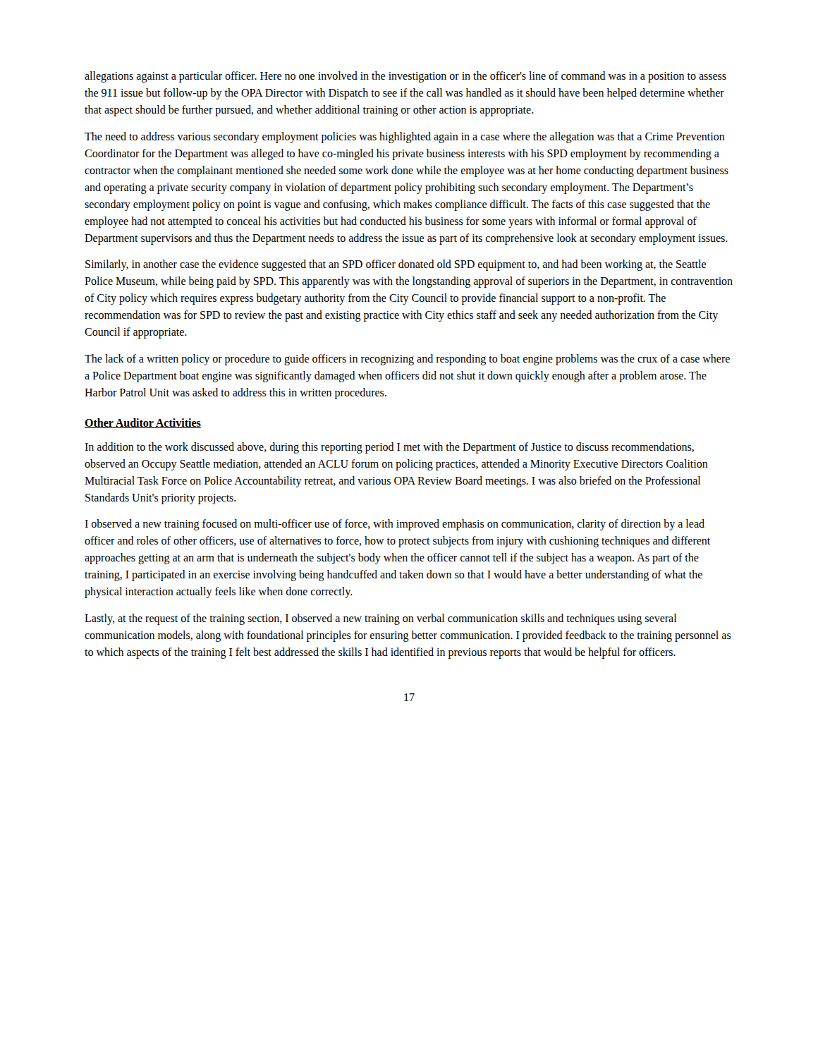allegations against a particular officer. Here no one involved in the investigation or in the officer's line of command was in a position to assess the 911 issue but follow-up by the OPA Director with Dispatch to see if the call was handled as it should have been helped determine whether that aspect should be further pursued, and whether additional training or other action is appropriate.
The need to address various secondary employment policies was highlighted again in a case where the allegation was that a Crime Prevention Coordinator for the Department was alleged to have co-mingled his private business interests with his SPD employment by recommending a contractor when the complainant mentioned she needed some work done while the employee was at her home conducting department business and operating a private security company in violation of department policy prohibiting such secondary employment. The Department’s secondary employment policy on point is vague and confusing, which makes compliance difficult. The facts of this case suggested that the employee had not attempted to conceal his activities but had conducted his business for some years with informal or formal approval of Department supervisors and thus the Department needs to address the issue as part of its comprehensive look at secondary employment issues.
Similarly, in another case the evidence suggested that an SPD officer donated old SPD equipment to, and had been working at, the Seattle Police Museum, while being paid by SPD. This apparently was with the longstanding approval of superiors in the Department, in contravention of City policy which requires express budgetary authority from the City Council to provide financial support to a non-profit. The recommendation was for SPD to review the past and existing practice with City ethics staff and seek any needed authorization from the City Council if appropriate.
The lack of a written policy or procedure to guide officers in recognizing and responding to boat engine problems was the crux of a case where a Police Department boat engine was significantly damaged when officers did not shut it down quickly enough after a problem arose. The Harbor Patrol Unit was asked to address this in written procedures.
Other Auditor Activities
In addition to the work discussed above, during this reporting period I met with the Department of Justice to discuss recommendations, observed an Occupy Seattle mediation, attended an ACLU forum on policing practices, attended a Minority Executive Directors Coalition Multiracial Task Force on Police Accountability retreat, and various OPA Review Board meetings. I was also briefed on the Professional Standards Unit's priority projects.
I observed a new training focused on multi-officer use of force, with improved emphasis on communication, clarity of direction by a lead officer and roles of other officers, use of alternatives to force, how to protect subjects from injury with cushioning techniques and different approaches getting at an arm that is underneath the subject's body when the officer cannot tell if the subject has a weapon. As part of the training, I participated in an exercise involving being handcuffed and taken down so that I would have a better understanding of what the physical interaction actually feels like when done correctly.
Lastly, at the request of the training section, I observed a new training on verbal communication skills and techniques using several communication models, along with foundational principles for ensuring better communication. I provided feedback to the training personnel as to which aspects of the training I felt best addressed the skills I had identified in previous reports that would be helpful for officers.
17